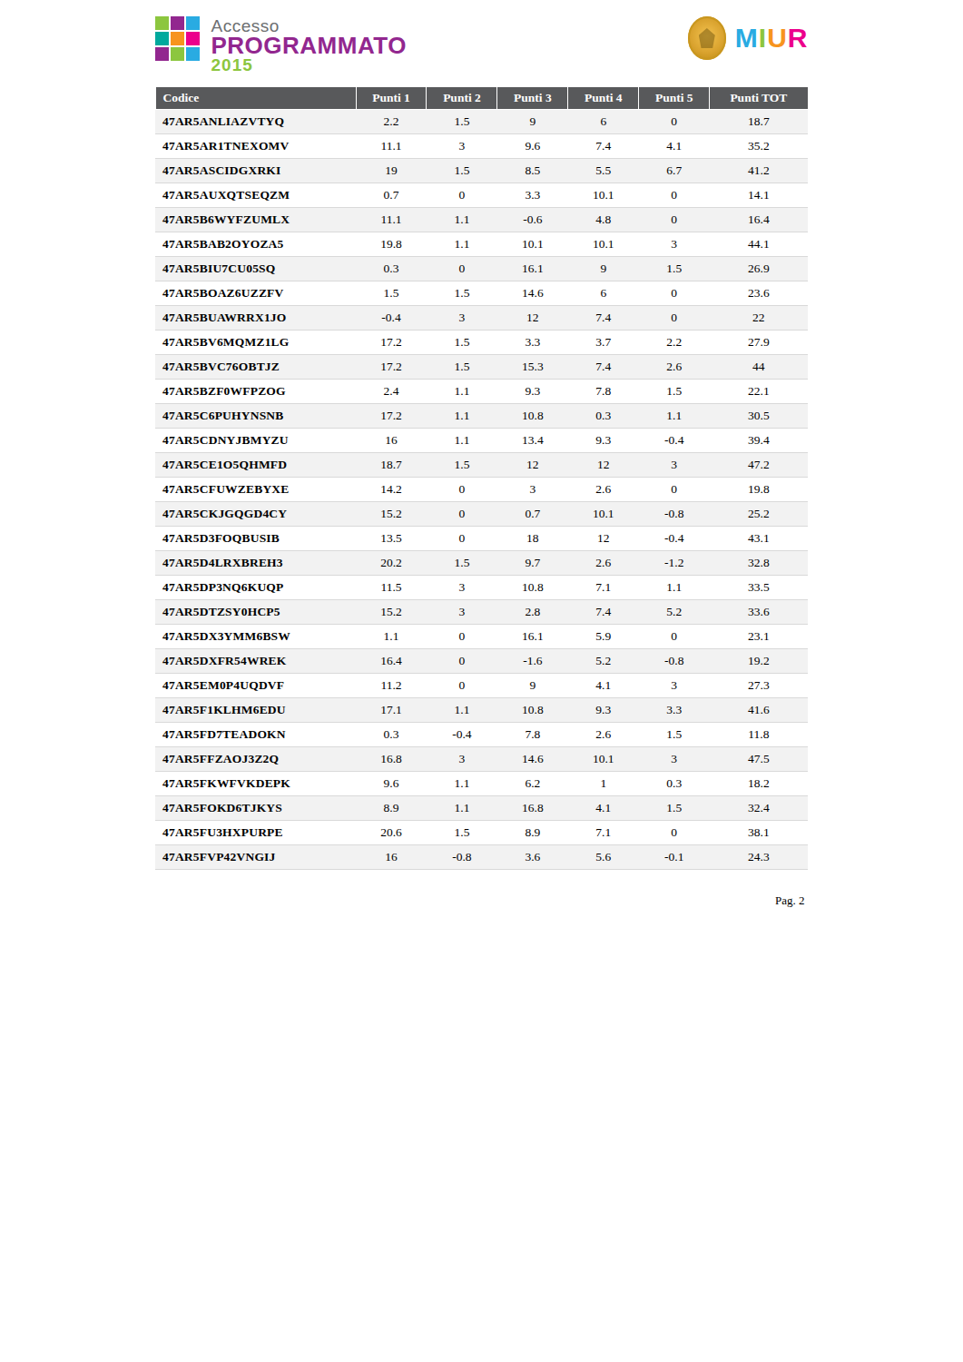Accesso
PROGRAMMATO
2015
MIUR
| Codice | Punti 1 | Punti 2 | Punti 3 | Punti 4 | Punti 5 | Punti TOT |
| --- | --- | --- | --- | --- | --- | --- |
| 47AR5ANLIAZVTYQ | 2.2 | 1.5 | 9 | 6 | 0 | 18.7 |
| 47AR5AR1TNEXOMV | 11.1 | 3 | 9.6 | 7.4 | 4.1 | 35.2 |
| 47AR5ASCIDGXRKI | 19 | 1.5 | 8.5 | 5.5 | 6.7 | 41.2 |
| 47AR5AUXQTSEQZM | 0.7 | 0 | 3.3 | 10.1 | 0 | 14.1 |
| 47AR5B6WYFZUMLX | 11.1 | 1.1 | -0.6 | 4.8 | 0 | 16.4 |
| 47AR5BAB2OYOZA5 | 19.8 | 1.1 | 10.1 | 10.1 | 3 | 44.1 |
| 47AR5BIU7CU05SQ | 0.3 | 0 | 16.1 | 9 | 1.5 | 26.9 |
| 47AR5BOAZ6UZZFV | 1.5 | 1.5 | 14.6 | 6 | 0 | 23.6 |
| 47AR5BUAWRRX1JO | -0.4 | 3 | 12 | 7.4 | 0 | 22 |
| 47AR5BV6MQMZ1LG | 17.2 | 1.5 | 3.3 | 3.7 | 2.2 | 27.9 |
| 47AR5BVC76OBTJZ | 17.2 | 1.5 | 15.3 | 7.4 | 2.6 | 44 |
| 47AR5BZF0WFPZOG | 2.4 | 1.1 | 9.3 | 7.8 | 1.5 | 22.1 |
| 47AR5C6PUHYNSNB | 17.2 | 1.1 | 10.8 | 0.3 | 1.1 | 30.5 |
| 47AR5CDNYJBMYZU | 16 | 1.1 | 13.4 | 9.3 | -0.4 | 39.4 |
| 47AR5CE1O5QHMFD | 18.7 | 1.5 | 12 | 12 | 3 | 47.2 |
| 47AR5CFUWZEBYXE | 14.2 | 0 | 3 | 2.6 | 0 | 19.8 |
| 47AR5CKJGQGD4CY | 15.2 | 0 | 0.7 | 10.1 | -0.8 | 25.2 |
| 47AR5D3FOQBUSIB | 13.5 | 0 | 18 | 12 | -0.4 | 43.1 |
| 47AR5D4LRXBREH3 | 20.2 | 1.5 | 9.7 | 2.6 | -1.2 | 32.8 |
| 47AR5DP3NQ6KUQP | 11.5 | 3 | 10.8 | 7.1 | 1.1 | 33.5 |
| 47AR5DTZSY0HCP5 | 15.2 | 3 | 2.8 | 7.4 | 5.2 | 33.6 |
| 47AR5DX3YMM6BSW | 1.1 | 0 | 16.1 | 5.9 | 0 | 23.1 |
| 47AR5DXFR54WREK | 16.4 | 0 | -1.6 | 5.2 | -0.8 | 19.2 |
| 47AR5EM0P4UQDVF | 11.2 | 0 | 9 | 4.1 | 3 | 27.3 |
| 47AR5F1KLHM6EDU | 17.1 | 1.1 | 10.8 | 9.3 | 3.3 | 41.6 |
| 47AR5FD7TEADOKN | 0.3 | -0.4 | 7.8 | 2.6 | 1.5 | 11.8 |
| 47AR5FFZAOJ3Z2Q | 16.8 | 3 | 14.6 | 10.1 | 3 | 47.5 |
| 47AR5FKWFVKDEPK | 9.6 | 1.1 | 6.2 | 1 | 0.3 | 18.2 |
| 47AR5FOKD6TJKYS | 8.9 | 1.1 | 16.8 | 4.1 | 1.5 | 32.4 |
| 47AR5FU3HXPURPE | 20.6 | 1.5 | 8.9 | 7.1 | 0 | 38.1 |
| 47AR5FVP42VNGIJ | 16 | -0.8 | 3.6 | 5.6 | -0.1 | 24.3 |
Pag. 2